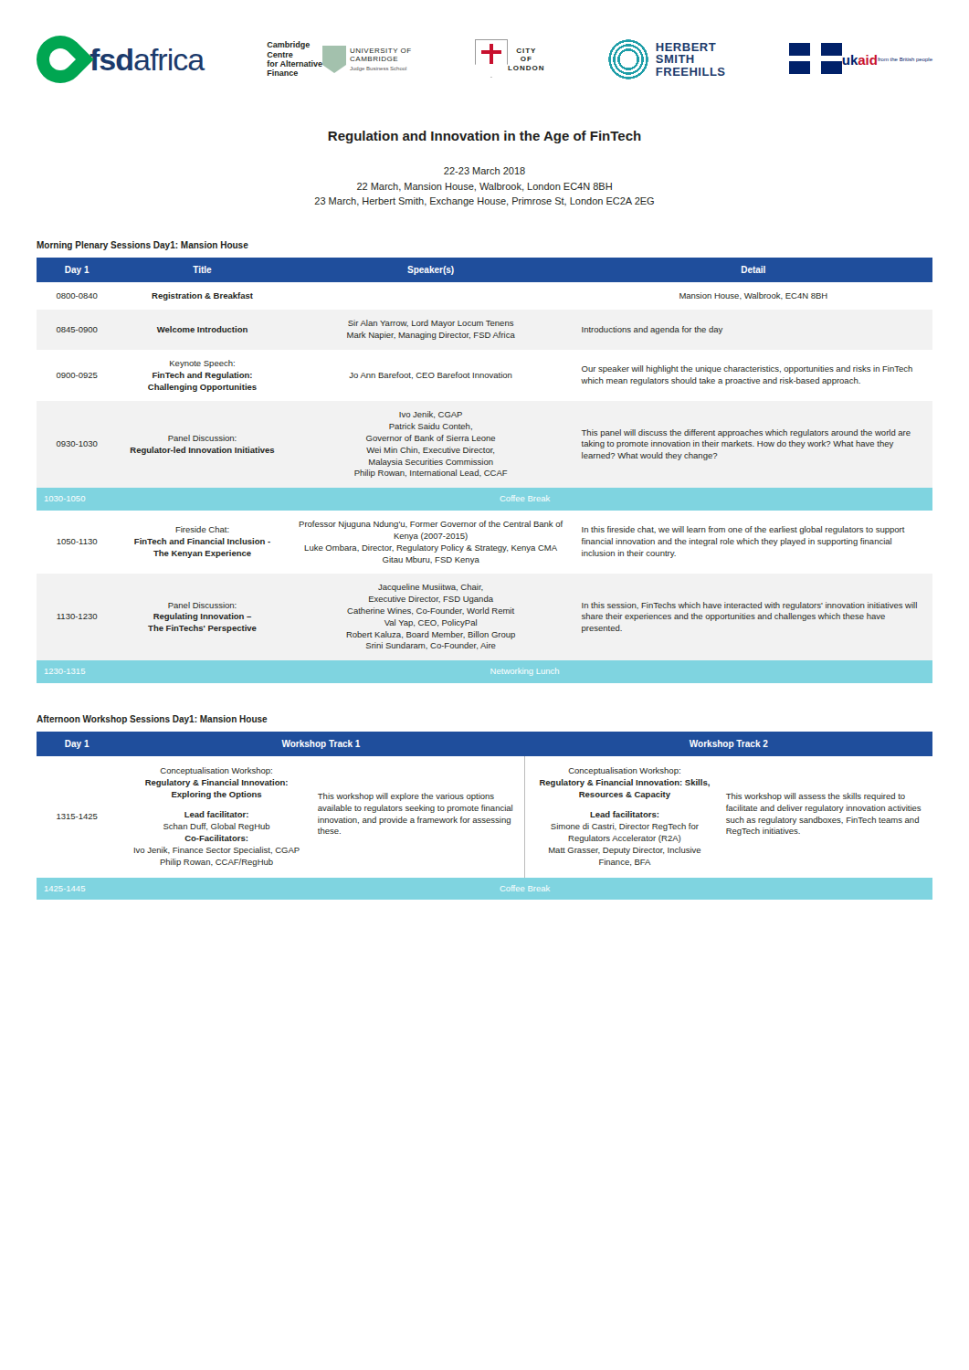fsdafrica
Cambridge
Centre
for Alternative
Finance
UNIVERSITY OF
CAMBRIDGE
Judge Business School
CITY
OF
LONDON
HERBERT
SMITH
FREEHILLS
ukaid
from the British people
Regulation and Innovation in the Age of FinTech
22-23 March 2018
22 March, Mansion House, Walbrook, London EC4N 8BH
23 March, Herbert Smith, Exchange House, Primrose St, London EC2A 2EG
Morning Plenary Sessions Day1: Mansion House
| Day 1 | Title | Speaker(s) | Detail |
| --- | --- | --- | --- |
| 0800-0840 | Registration & Breakfast | | Mansion House, Walbrook, EC4N 8BH |
| 0845-0900 | Welcome Introduction | Sir Alan Yarrow, Lord Mayor Locum Tenens Mark Napier, Managing Director, FSD Africa | Introductions and agenda for the day |
| 0900-0925 | Keynote Speech: FinTech and Regulation: Challenging Opportunities | Jo Ann Barefoot, CEO Barefoot Innovation | Our speaker will highlight the unique characteristics, opportunities and risks in FinTech which mean regulators should take a proactive and risk-based approach. |
| 0930-1030 | Panel Discussion: Regulator-led Innovation Initiatives | Ivo Jenik, CGAP Patrick Saidu Conteh, Governor of Bank of Sierra Leone Wei Min Chin, Executive Director, Malaysia Securities Commission Philip Rowan, International Lead, CCAF | This panel will discuss the different approaches which regulators around the world are taking to promote innovation in their markets. How do they work? What have they learned? What would they change? |
| 1030-1050 | Coffee Break |
| 1050-1130 | Fireside Chat: FinTech and Financial Inclusion - The Kenyan Experience | Professor Njuguna Ndung'u, Former Governor of the Central Bank of Kenya (2007-2015) Luke Ombara, Director, Regulatory Policy & Strategy, Kenya CMA Gitau Mburu, FSD Kenya | In this fireside chat, we will learn from one of the earliest global regulators to support financial innovation and the integral role which they played in supporting financial inclusion in their country. |
| 1130-1230 | Panel Discussion: Regulating Innovation – The FinTechs' Perspective | Jacqueline Musiitwa, Chair, Executive Director, FSD Uganda Catherine Wines, Co-Founder, World Remit Val Yap, CEO, PolicyPal Robert Kaluza, Board Member, Billon Group Srini Sundaram, Co-Founder, Aire | In this session, FinTechs which have interacted with regulators' innovation initiatives will share their experiences and the opportunities and challenges which these have presented. |
| 1230-1315 | Networking Lunch |
Afternoon Workshop Sessions Day1: Mansion House
| Day 1 | Workshop Track 1 | Workshop Track 2 |
| --- | --- | --- |
| 1315-1425 | Conceptualisation Workshop: Regulatory & Financial Innovation: Exploring the Options Lead facilitator: Schan Duff, Global RegHub Co-Facilitators: Ivo Jenik, Finance Sector Specialist, CGAP Philip Rowan, CCAF/RegHub This workshop will explore the various options available to regulators seeking to promote financial innovation, and provide a framework for assessing these. | Conceptualisation Workshop: Regulatory & Financial Innovation: Skills, Resources & Capacity Lead facilitators: Simone di Castri, Director RegTech for Regulators Accelerator (R2A) Matt Grasser, Deputy Director, Inclusive Finance, BFA This workshop will assess the skills required to facilitate and deliver regulatory innovation activities such as regulatory sandboxes, FinTech teams and RegTech initiatives. |
| 1425-1445 | Coffee Break |